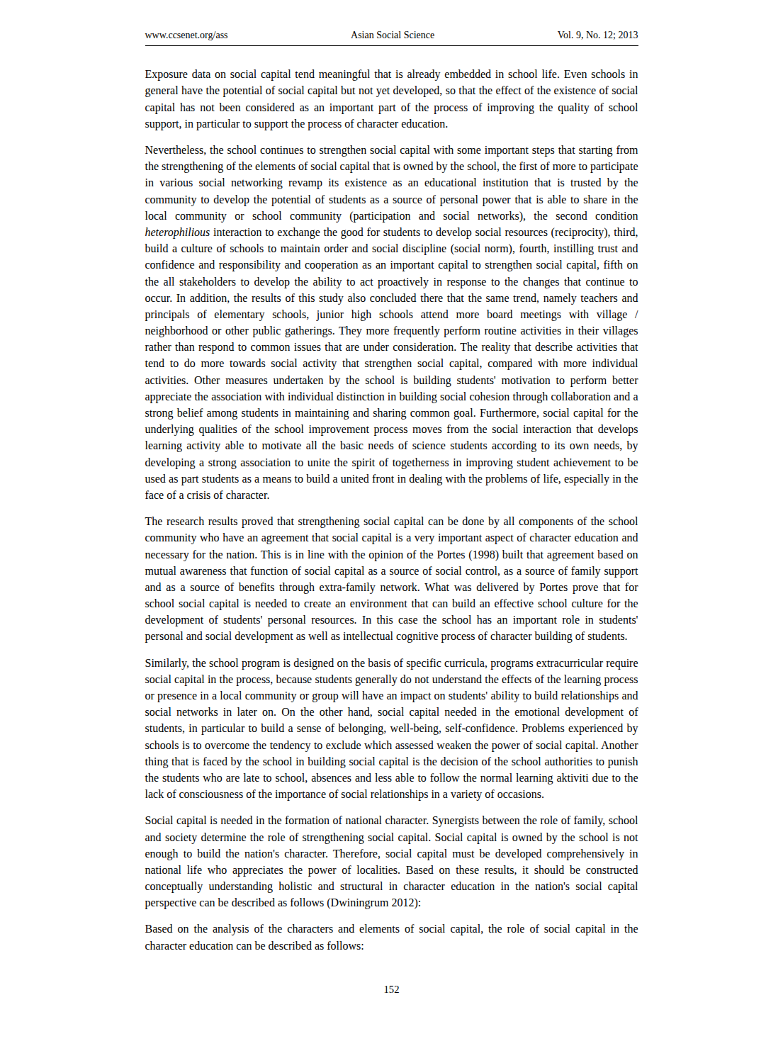www.ccsenet.org/ass
Asian Social Science
Vol. 9, No. 12; 2013
Exposure data on social capital tend meaningful that is already embedded in school life. Even schools in general have the potential of social capital but not yet developed, so that the effect of the existence of social capital has not been considered as an important part of the process of improving the quality of school support, in particular to support the process of character education.
Nevertheless, the school continues to strengthen social capital with some important steps that starting from the strengthening of the elements of social capital that is owned by the school, the first of more to participate in various social networking revamp its existence as an educational institution that is trusted by the community to develop the potential of students as a source of personal power that is able to share in the local community or school community (participation and social networks), the second condition heterophilious interaction to exchange the good for students to develop social resources (reciprocity), third, build a culture of schools to maintain order and social discipline (social norm), fourth, instilling trust and confidence and responsibility and cooperation as an important capital to strengthen social capital, fifth on the all stakeholders to develop the ability to act proactively in response to the changes that continue to occur. In addition, the results of this study also concluded there that the same trend, namely teachers and principals of elementary schools, junior high schools attend more board meetings with village / neighborhood or other public gatherings. They more frequently perform routine activities in their villages rather than respond to common issues that are under consideration. The reality that describe activities that tend to do more towards social activity that strengthen social capital, compared with more individual activities. Other measures undertaken by the school is building students' motivation to perform better appreciate the association with individual distinction in building social cohesion through collaboration and a strong belief among students in maintaining and sharing common goal. Furthermore, social capital for the underlying qualities of the school improvement process moves from the social interaction that develops learning activity able to motivate all the basic needs of science students according to its own needs, by developing a strong association to unite the spirit of togetherness in improving student achievement to be used as part students as a means to build a united front in dealing with the problems of life, especially in the face of a crisis of character.
The research results proved that strengthening social capital can be done by all components of the school community who have an agreement that social capital is a very important aspect of character education and necessary for the nation. This is in line with the opinion of the Portes (1998) built that agreement based on mutual awareness that function of social capital as a source of social control, as a source of family support and as a source of benefits through extra-family network. What was delivered by Portes prove that for school social capital is needed to create an environment that can build an effective school culture for the development of students' personal resources. In this case the school has an important role in students' personal and social development as well as intellectual cognitive process of character building of students.
Similarly, the school program is designed on the basis of specific curricula, programs extracurricular require social capital in the process, because students generally do not understand the effects of the learning process or presence in a local community or group will have an impact on students' ability to build relationships and social networks in later on. On the other hand, social capital needed in the emotional development of students, in particular to build a sense of belonging, well-being, self-confidence. Problems experienced by schools is to overcome the tendency to exclude which assessed weaken the power of social capital. Another thing that is faced by the school in building social capital is the decision of the school authorities to punish the students who are late to school, absences and less able to follow the normal learning aktiviti due to the lack of consciousness of the importance of social relationships in a variety of occasions.
Social capital is needed in the formation of national character. Synergists between the role of family, school and society determine the role of strengthening social capital. Social capital is owned by the school is not enough to build the nation's character. Therefore, social capital must be developed comprehensively in national life who appreciates the power of localities. Based on these results, it should be constructed conceptually understanding holistic and structural in character education in the nation's social capital perspective can be described as follows (Dwiningrum 2012):
Based on the analysis of the characters and elements of social capital, the role of social capital in the character education can be described as follows:
152